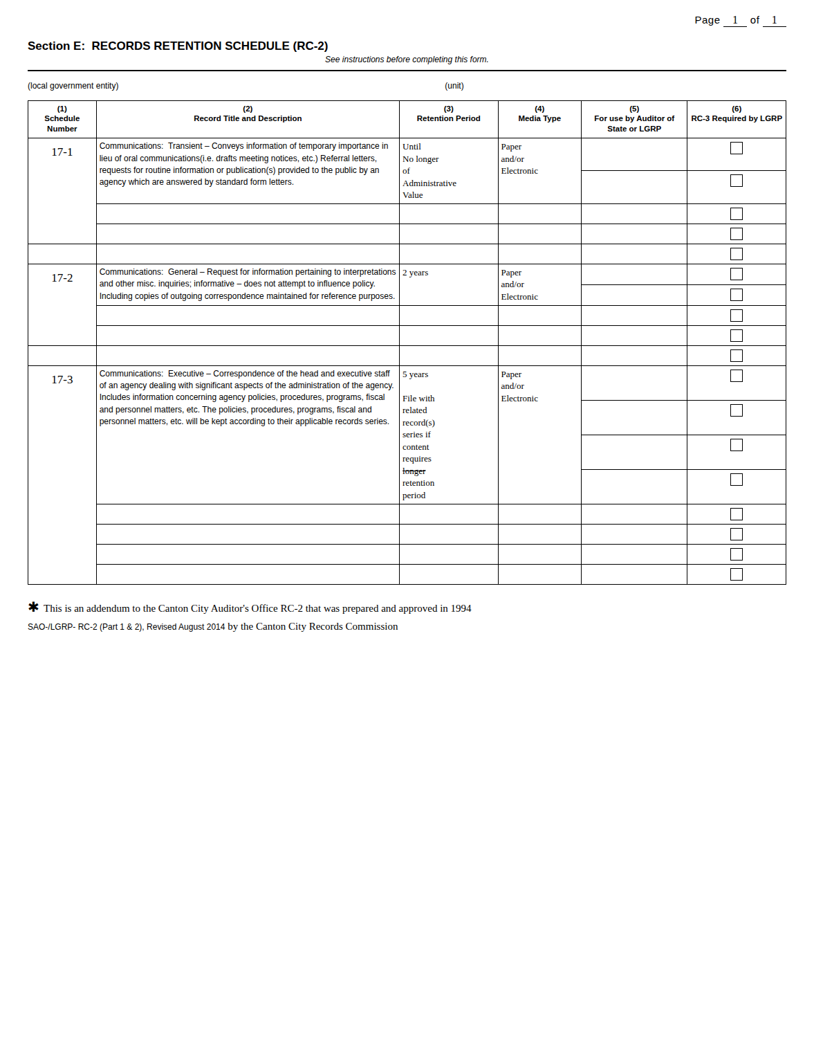Page 1 of 1
Section E: RECORDS RETENTION SCHEDULE (RC-2)
See instructions before completing this form.
(local government entity)
(unit)
| (1) Schedule Number | (2) Record Title and Description | (3) Retention Period | (4) Media Type | (5) For use by Auditor of State or LGRP | (6) RC-3 Required by LGRP |
| --- | --- | --- | --- | --- | --- |
| 17-1 | Communications: Transient – Conveys information of temporary importance in lieu of oral communications(i.e. drafts meeting notices, etc.) Referral letters, requests for routine information or publication(s) provided to the public by an agency which are answered by standard form letters. | Until No longer of Administrative Value | Paper and/or Electronic | | |
| 17-2 | Communications: General – Request for information pertaining to interpretations and other misc. inquiries; informative – does not attempt to influence policy. Including copies of outgoing correspondence maintained for reference purposes. | 2 years | Paper and/or Electronic | | |
| 17-3 | Communications: Executive – Correspondence of the head and executive staff of an agency dealing with significant aspects of the administration of the agency. Includes information concerning agency policies, procedures, programs, fiscal and personnel matters, etc. The policies, procedures, programs, fiscal and personnel matters, etc. will be kept according to their applicable records series. | 5 years File with related record(s) series if content requires longer retention period | Paper and/or Electronic | | |
✱This is an addendum to the Canton City Auditor's Office RC-2 that was prepared and approved in 1994
SAO-/LGRP- RC-2 (Part 1 & 2), Revised August 2014 by the Canton City Records Commission